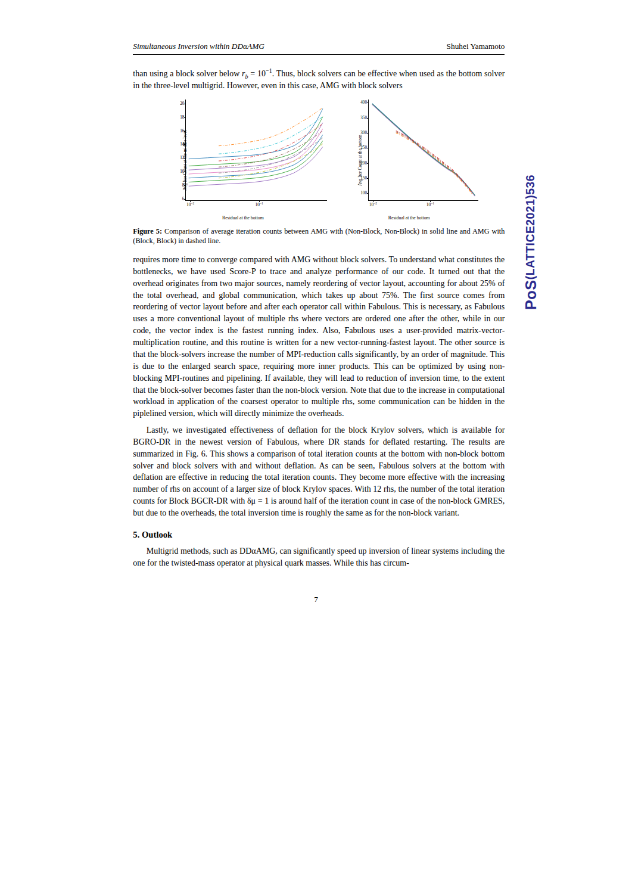Simultaneous Inversion within DDαAMG
Shuhei Yamamoto
PoS(LATTICE2021)536
than using a block solver below rb = 10−1. Thus, block solvers can be effective when used as the bottom solver in the three-level multigrid. However, even in this case, AMG with block solvers
Avg Iter Count at the middle level
20
18
16
14
12
10
8
6
10−2
10−1
Residual at the bottom
Avg Iter Count at the bottom
400
350
300
250
200
150
100
10−2
10−1
Residual at the bottom
Figure 5: Comparison of average iteration counts between AMG with (Non-Block, Non-Block) in solid line and AMG with (Block, Block) in dashed line.
requires more time to converge compared with AMG without block solvers. To understand what constitutes the bottlenecks, we have used Score-P to trace and analyze performance of our code. It turned out that the overhead originates from two major sources, namely reordering of vector layout, accounting for about 25% of the total overhead, and global communication, which takes up about 75%. The first source comes from reordering of vector layout before and after each operator call within Fabulous. This is necessary, as Fabulous uses a more conventional layout of multiple rhs where vectors are ordered one after the other, while in our code, the vector index is the fastest running index. Also, Fabulous uses a user-provided matrix-vector-multiplication routine, and this routine is written for a new vector-running-fastest layout. The other source is that the block-solvers increase the number of MPI-reduction calls significantly, by an order of magnitude. This is due to the enlarged search space, requiring more inner products. This can be optimized by using non-blocking MPI-routines and pipelining. If available, they will lead to reduction of inversion time, to the extent that the block-solver becomes faster than the non-block version. Note that due to the increase in computational workload in application of the coarsest operator to multiple rhs, some communication can be hidden in the piplelined version, which will directly minimize the overheads.
Lastly, we investigated effectiveness of deflation for the block Krylov solvers, which is available for BGRO-DR in the newest version of Fabulous, where DR stands for deflated restarting. The results are summarized in Fig. 6. This shows a comparison of total iteration counts at the bottom with non-block bottom solver and block solvers with and without deflation. As can be seen, Fabulous solvers at the bottom with deflation are effective in reducing the total iteration counts. They become more effective with the increasing number of rhs on account of a larger size of block Krylov spaces. With 12 rhs, the number of the total iteration counts for Block BGCR-DR with δμ = 1 is around half of the iteration count in case of the non-block GMRES, but due to the overheads, the total inversion time is roughly the same as for the non-block variant.
5. Outlook
Multigrid methods, such as DDαAMG, can significantly speed up inversion of linear systems including the one for the twisted-mass operator at physical quark masses. While this has circum-
7